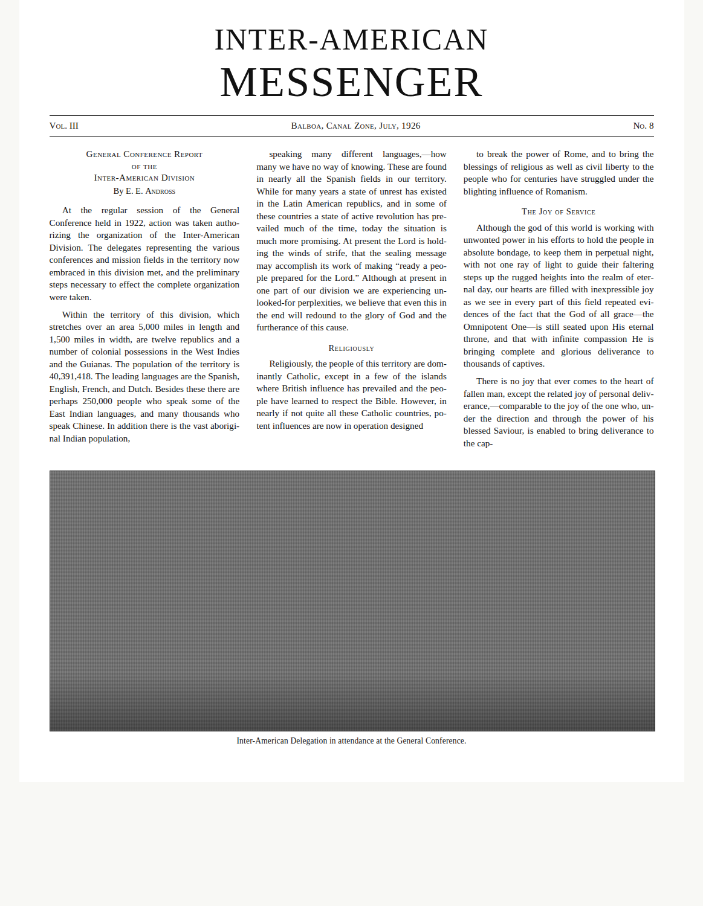INTER-AMERICAN
MESSENGER
Vol. III Balboa, Canal Zone, July, 1926 No. 8
General Conference Report
of the
Inter-American Division
By E. E. Andross
At the regular session of the General Conference held in 1922, action was taken authorizing the organization of the Inter-American Division. The delegates representing the various conferences and mission fields in the territory now embraced in this division met, and the preliminary steps necessary to effect the complete organization were taken.
Within the territory of this division, which stretches over an area 5,000 miles in length and 1,500 miles in width, are twelve republics and a number of colonial possessions in the West Indies and the Guianas. The population of the territory is 40,391,418. The leading languages are the Spanish, English, French, and Dutch. Besides these there are perhaps 250,000 people who speak some of the East Indian languages, and many thousands who speak Chinese. In addition there is the vast aboriginal Indian population,
speaking many different languages,—how many we have no way of knowing. These are found in nearly all the Spanish fields in our territory. While for many years a state of unrest has existed in the Latin American republics, and in some of these countries a state of active revolution has prevailed much of the time, today the situation is much more promising. At present the Lord is holding the winds of strife, that the sealing message may accomplish its work of making “ready a people prepared for the Lord.” Although at present in one part of our division we are experiencing unlooked-for perplexities, we believe that even this in the end will redound to the glory of God and the furtherance of this cause.
Religiously
Religiously, the people of this territory are dominantly Catholic, except in a few of the islands where British influence has prevailed and the people have learned to respect the Bible. However, in nearly if not quite all these Catholic countries, potent influences are now in operation designed
to break the power of Rome, and to bring the blessings of religious as well as civil liberty to the people who for centuries have struggled under the blighting influence of Romanism.
The Joy of Service
Although the god of this world is working with unwonted power in his efforts to hold the people in absolute bondage, to keep them in perpetual night, with not one ray of light to guide their faltering steps up the rugged heights into the realm of eternal day, our hearts are filled with inexpressible joy as we see in every part of this field repeated evidences of the fact that the God of all grace—the Omnipotent One—is still seated upon His eternal throne, and that with infinite compassion He is bringing complete and glorious deliverance to thousands of captives.
There is no joy that ever comes to the heart of fallen man, except the related joy of personal deliverance,—comparable to the joy of the one who, under the direction and through the power of his blessed Saviour, is enabled to bring deliverance to the cap-
Inter-American Delegation in attendance at the General Conference.